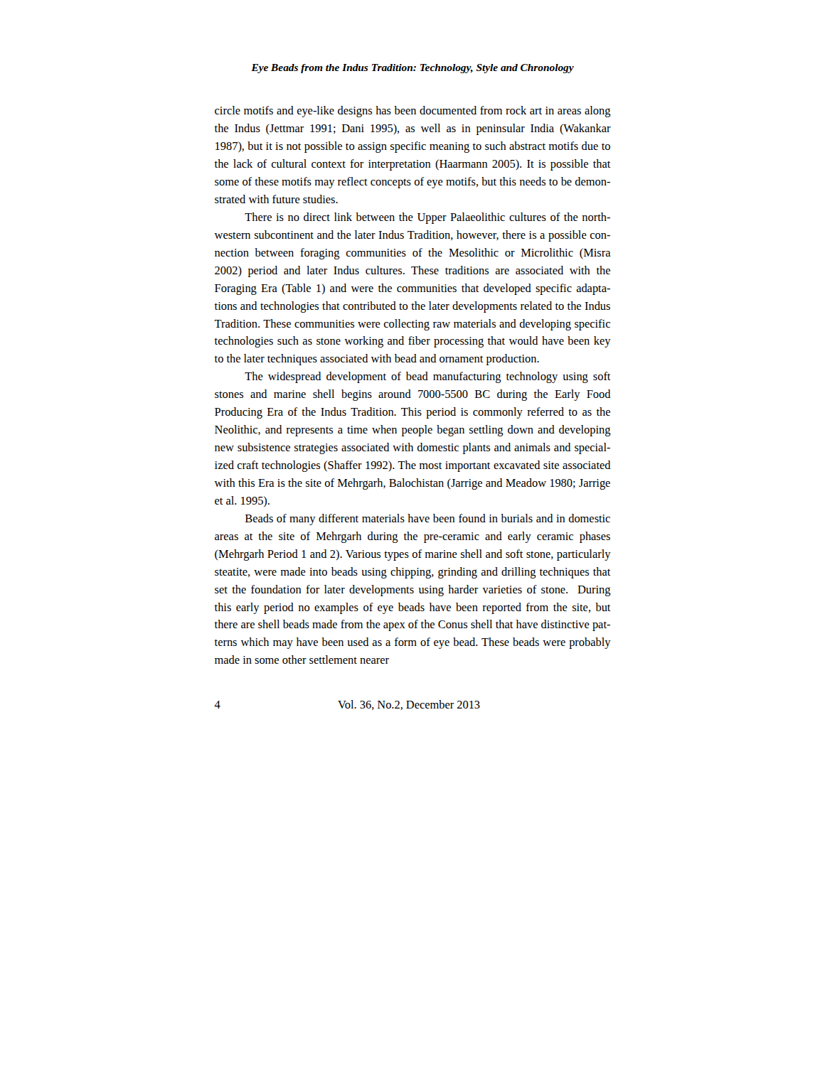Eye Beads from the Indus Tradition: Technology, Style and Chronology
circle motifs and eye-like designs has been documented from rock art in areas along the Indus (Jettmar 1991; Dani 1995), as well as in peninsular India (Wakankar 1987), but it is not possible to assign specific meaning to such abstract motifs due to the lack of cultural context for interpretation (Haarmann 2005). It is possible that some of these motifs may reflect concepts of eye motifs, but this needs to be demonstrated with future studies.
There is no direct link between the Upper Palaeolithic cultures of the northwestern subcontinent and the later Indus Tradition, however, there is a possible connection between foraging communities of the Mesolithic or Microlithic (Misra 2002) period and later Indus cultures. These traditions are associated with the Foraging Era (Table 1) and were the communities that developed specific adaptations and technologies that contributed to the later developments related to the Indus Tradition. These communities were collecting raw materials and developing specific technologies such as stone working and fiber processing that would have been key to the later techniques associated with bead and ornament production.
The widespread development of bead manufacturing technology using soft stones and marine shell begins around 7000-5500 BC during the Early Food Producing Era of the Indus Tradition. This period is commonly referred to as the Neolithic, and represents a time when people began settling down and developing new subsistence strategies associated with domestic plants and animals and specialized craft technologies (Shaffer 1992). The most important excavated site associated with this Era is the site of Mehrgarh, Balochistan (Jarrige and Meadow 1980; Jarrige et al. 1995).
Beads of many different materials have been found in burials and in domestic areas at the site of Mehrgarh during the pre-ceramic and early ceramic phases (Mehrgarh Period 1 and 2). Various types of marine shell and soft stone, particularly steatite, were made into beads using chipping, grinding and drilling techniques that set the foundation for later developments using harder varieties of stone. During this early period no examples of eye beads have been reported from the site, but there are shell beads made from the apex of the Conus shell that have distinctive patterns which may have been used as a form of eye bead. These beads were probably made in some other settlement nearer
4 Vol. 36, No.2, December 2013